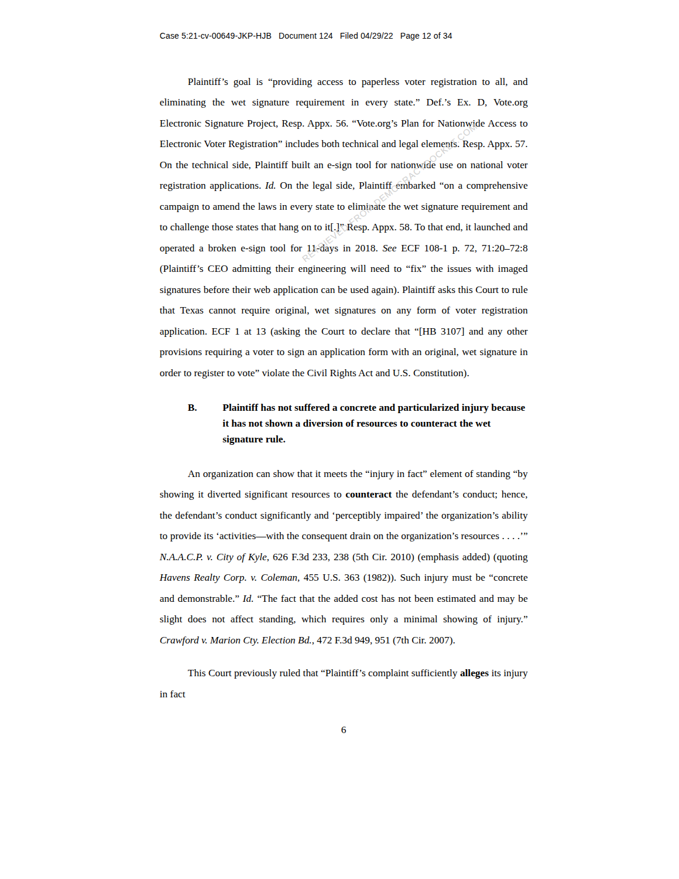Case 5:21-cv-00649-JKP-HJB Document 124 Filed 04/29/22 Page 12 of 34
RETRIEVED FROM DEMOCRACYDOCKET.COM
Plaintiff’s goal is “providing access to paperless voter registration to all, and eliminating the wet signature requirement in every state.” Def.’s Ex. D, Vote.org Electronic Signature Project, Resp. Appx. 56. “Vote.org’s Plan for Nationwide Access to Electronic Voter Registration” includes both technical and legal elements. Resp. Appx. 57. On the technical side, Plaintiff built an e-sign tool for nationwide use on national voter registration applications. Id. On the legal side, Plaintiff embarked “on a comprehensive campaign to amend the laws in every state to eliminate the wet signature requirement and to challenge those states that hang on to it[.]” Resp. Appx. 58. To that end, it launched and operated a broken e-sign tool for 11-days in 2018. See ECF 108-1 p. 72, 71:20–72:8 (Plaintiff’s CEO admitting their engineering will need to “fix” the issues with imaged signatures before their web application can be used again). Plaintiff asks this Court to rule that Texas cannot require original, wet signatures on any form of voter registration application. ECF 1 at 13 (asking the Court to declare that “[HB 3107] and any other provisions requiring a voter to sign an application form with an original, wet signature in order to register to vote” violate the Civil Rights Act and U.S. Constitution).
B.
Plaintiff has not suffered a concrete and particularized injury because it has not shown a diversion of resources to counteract the wet signature rule.
An organization can show that it meets the “injury in fact” element of standing “by showing it diverted significant resources to counteract the defendant’s conduct; hence, the defendant’s conduct significantly and ‘perceptibly impaired’ the organization’s ability to provide its ‘activities—with the consequent drain on the organization’s resources . . . .’” N.A.A.C.P. v. City of Kyle, 626 F.3d 233, 238 (5th Cir. 2010) (emphasis added) (quoting Havens Realty Corp. v. Coleman, 455 U.S. 363 (1982)). Such injury must be “concrete and demonstrable.” Id. “The fact that the added cost has not been estimated and may be slight does not affect standing, which requires only a minimal showing of injury.” Crawford v. Marion Cty. Election Bd., 472 F.3d 949, 951 (7th Cir. 2007).
This Court previously ruled that “Plaintiff’s complaint sufficiently alleges its injury in fact
6